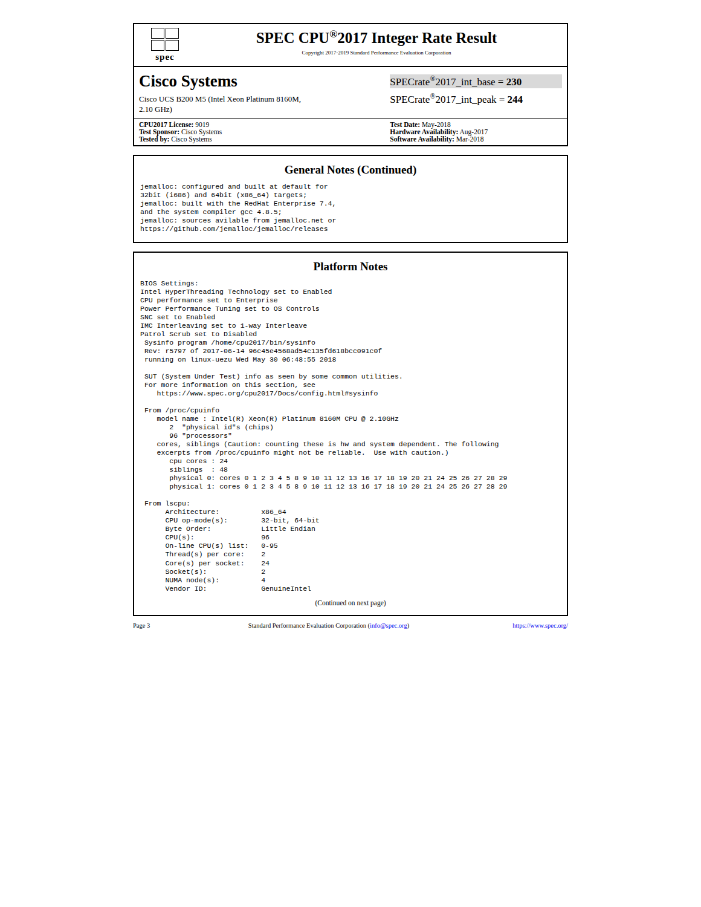spec
SPEC CPU®2017 Integer Rate Result
Copyright 2017-2019 Standard Performance Evaluation Corporation
Cisco Systems
Cisco UCS B200 M5 (Intel Xeon Platinum 8160M,
2.10 GHz)
SPECrate®2017_int_base = 230
SPECrate®2017_int_peak = 244
CPU2017 License: 9019
Test Sponsor: Cisco Systems
Tested by: Cisco Systems
Test Date: May-2018
Hardware Availability: Aug-2017
Software Availability: Mar-2018
General Notes (Continued)
jemalloc: configured and built at default for
32bit (i686) and 64bit (x86_64) targets;
jemalloc: built with the RedHat Enterprise 7.4,
and the system compiler gcc 4.8.5;
jemalloc: sources avilable from jemalloc.net or
https://github.com/jemalloc/jemalloc/releases
Platform Notes
BIOS Settings:
Intel HyperThreading Technology set to Enabled
CPU performance set to Enterprise
Power Performance Tuning set to OS Controls
SNC set to Enabled
IMC Interleaving set to 1-way Interleave
Patrol Scrub set to Disabled
 Sysinfo program /home/cpu2017/bin/sysinfo
 Rev: r5797 of 2017-06-14 96c45e4568ad54c135fd618bcc091c0f
 running on linux-uezu Wed May 30 06:48:55 2018

 SUT (System Under Test) info as seen by some common utilities.
 For more information on this section, see
    https://www.spec.org/cpu2017/Docs/config.html#sysinfo

 From /proc/cpuinfo
    model name : Intel(R) Xeon(R) Platinum 8160M CPU @ 2.10GHz
       2  "physical id"s (chips)
       96 "processors"
    cores, siblings (Caution: counting these is hw and system dependent. The following
    excerpts from /proc/cpuinfo might not be reliable.  Use with caution.)
       cpu cores : 24
       siblings  : 48
       physical 0: cores 0 1 2 3 4 5 8 9 10 11 12 13 16 17 18 19 20 21 24 25 26 27 28 29
       physical 1: cores 0 1 2 3 4 5 8 9 10 11 12 13 16 17 18 19 20 21 24 25 26 27 28 29

 From lscpu:
      Architecture:          x86_64
      CPU op-mode(s):        32-bit, 64-bit
      Byte Order:            Little Endian
      CPU(s):                96
      On-line CPU(s) list:   0-95
      Thread(s) per core:    2
      Core(s) per socket:    24
      Socket(s):             2
      NUMA node(s):          4
      Vendor ID:             GenuineIntel
(Continued on next page)
Page 3
Standard Performance Evaluation Corporation (info@spec.org)
https://www.spec.org/